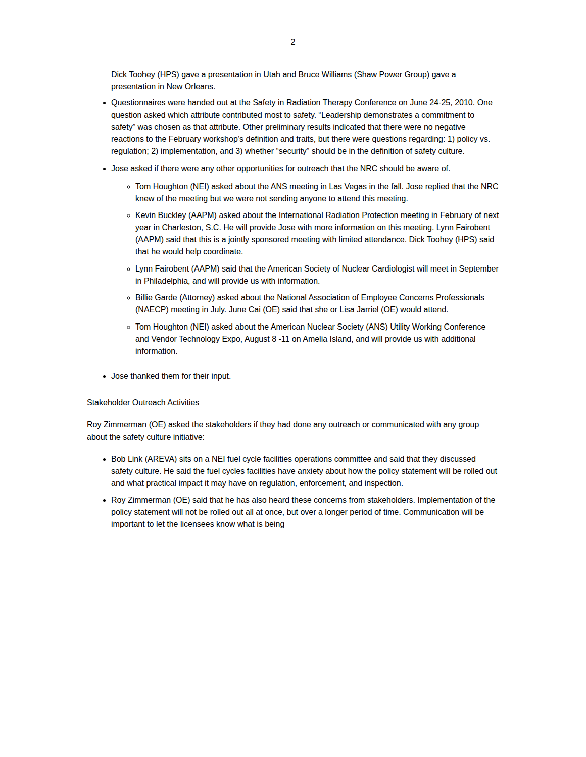2
Dick Toohey (HPS) gave a presentation in Utah and Bruce Williams (Shaw Power Group) gave a presentation in New Orleans.
Questionnaires were handed out at the Safety in Radiation Therapy Conference on June 24-25, 2010. One question asked which attribute contributed most to safety. “Leadership demonstrates a commitment to safety” was chosen as that attribute. Other preliminary results indicated that there were no negative reactions to the February workshop’s definition and traits, but there were questions regarding: 1) policy vs. regulation; 2) implementation, and 3) whether “security” should be in the definition of safety culture.
Jose asked if there were any other opportunities for outreach that the NRC should be aware of.
Tom Houghton (NEI) asked about the ANS meeting in Las Vegas in the fall. Jose replied that the NRC knew of the meeting but we were not sending anyone to attend this meeting.
Kevin Buckley (AAPM) asked about the International Radiation Protection meeting in February of next year in Charleston, S.C. He will provide Jose with more information on this meeting. Lynn Fairobent (AAPM) said that this is a jointly sponsored meeting with limited attendance. Dick Toohey (HPS) said that he would help coordinate.
Lynn Fairobent (AAPM) said that the American Society of Nuclear Cardiologist will meet in September in Philadelphia, and will provide us with information.
Billie Garde (Attorney) asked about the National Association of Employee Concerns Professionals (NAECP) meeting in July. June Cai (OE) said that she or Lisa Jarriel (OE) would attend.
Tom Houghton (NEI) asked about the American Nuclear Society (ANS) Utility Working Conference and Vendor Technology Expo, August 8 -11 on Amelia Island, and will provide us with additional information.
Jose thanked them for their input.
Stakeholder Outreach Activities
Roy Zimmerman (OE) asked the stakeholders if they had done any outreach or communicated with any group about the safety culture initiative:
Bob Link (AREVA) sits on a NEI fuel cycle facilities operations committee and said that they discussed safety culture. He said the fuel cycles facilities have anxiety about how the policy statement will be rolled out and what practical impact it may have on regulation, enforcement, and inspection.
Roy Zimmerman (OE) said that he has also heard these concerns from stakeholders. Implementation of the policy statement will not be rolled out all at once, but over a longer period of time. Communication will be important to let the licensees know what is being